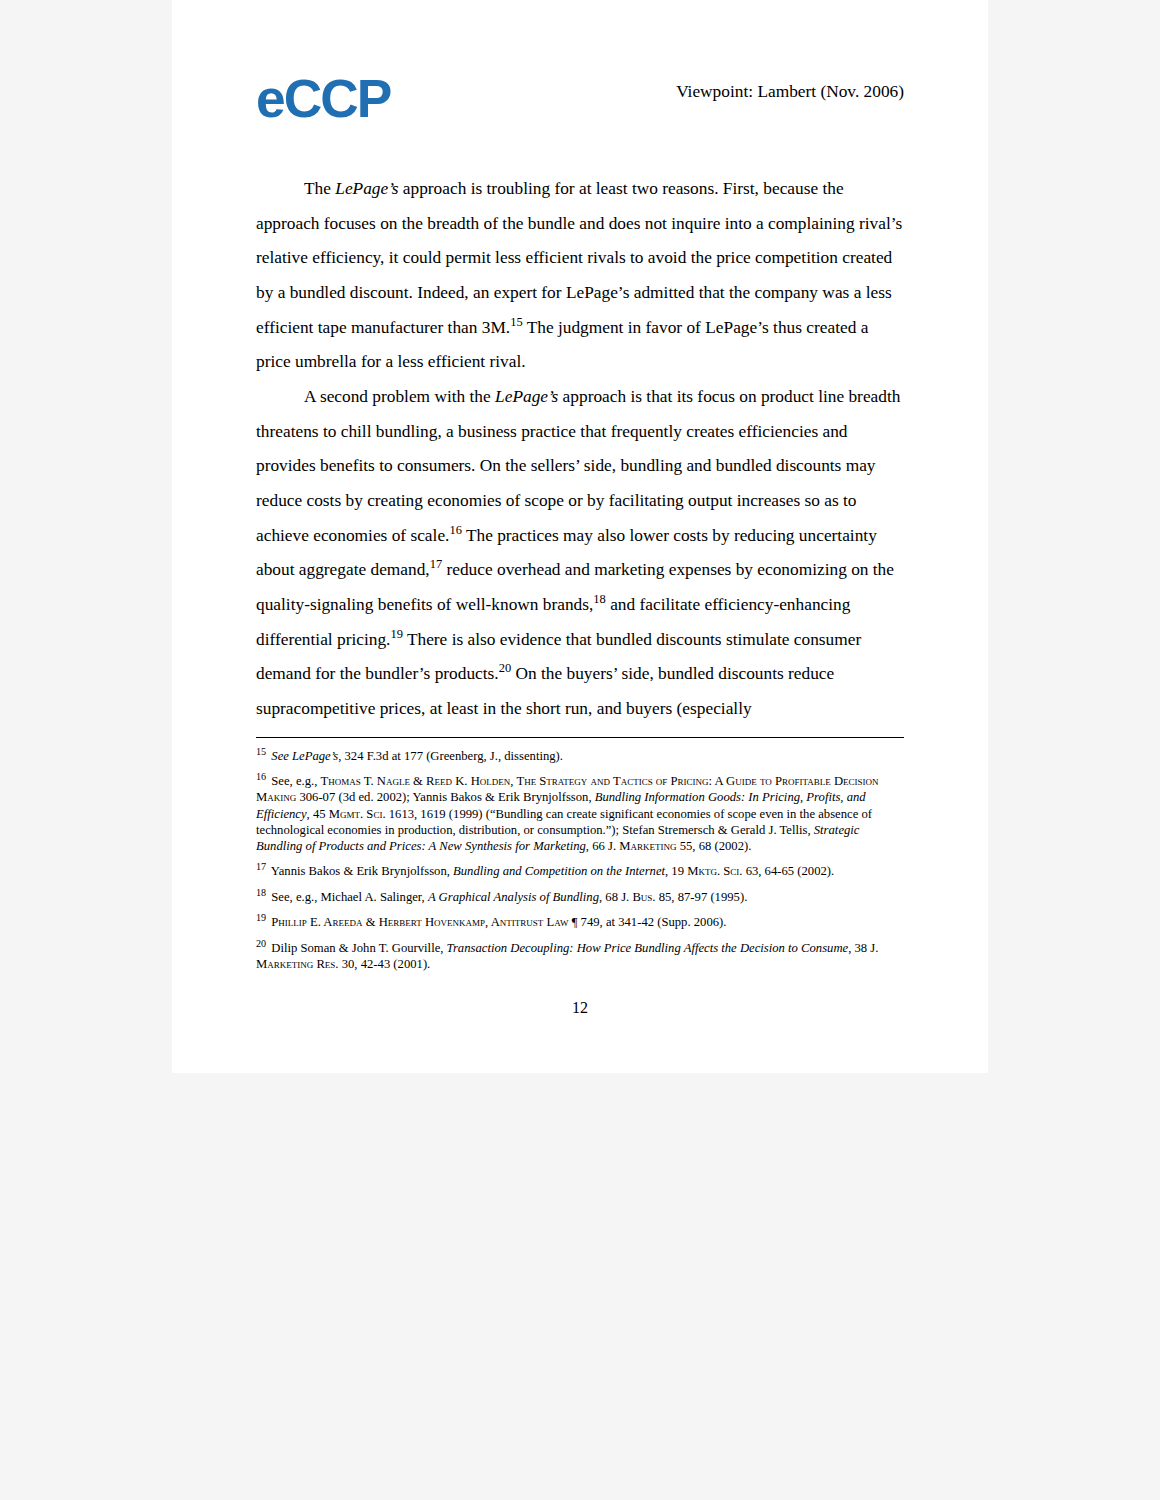eCCP Viewpoint: Lambert (Nov. 2006)
The LePage’s approach is troubling for at least two reasons. First, because the approach focuses on the breadth of the bundle and does not inquire into a complaining rival’s relative efficiency, it could permit less efficient rivals to avoid the price competition created by a bundled discount. Indeed, an expert for LePage’s admitted that the company was a less efficient tape manufacturer than 3M.15 The judgment in favor of LePage’s thus created a price umbrella for a less efficient rival.
A second problem with the LePage’s approach is that its focus on product line breadth threatens to chill bundling, a business practice that frequently creates efficiencies and provides benefits to consumers. On the sellers’ side, bundling and bundled discounts may reduce costs by creating economies of scope or by facilitating output increases so as to achieve economies of scale.16 The practices may also lower costs by reducing uncertainty about aggregate demand,17 reduce overhead and marketing expenses by economizing on the quality-signaling benefits of well-known brands,18 and facilitate efficiency-enhancing differential pricing.19 There is also evidence that bundled discounts stimulate consumer demand for the bundler’s products.20 On the buyers’ side, bundled discounts reduce supracompetitive prices, at least in the short run, and buyers (especially
15 See LePage’s, 324 F.3d at 177 (Greenberg, J., dissenting).
16 See, e.g., Thomas T. Nagle & Reed K. Holden, The Strategy and Tactics of Pricing: A Guide to Profitable Decision Making 306-07 (3d ed. 2002); Yannis Bakos & Erik Brynjolfsson, Bundling Information Goods: In Pricing, Profits, and Efficiency, 45 Mgmt. Sci. 1613, 1619 (1999) (“Bundling can create significant economies of scope even in the absence of technological economies in production, distribution, or consumption.”); Stefan Stremersch & Gerald J. Tellis, Strategic Bundling of Products and Prices: A New Synthesis for Marketing, 66 J. Marketing 55, 68 (2002).
17 Yannis Bakos & Erik Brynjolfsson, Bundling and Competition on the Internet, 19 Mktg. Sci. 63, 64-65 (2002).
18 See, e.g., Michael A. Salinger, A Graphical Analysis of Bundling, 68 J. Bus. 85, 87-97 (1995).
19 Phillip E. Areeda & Herbert Hovenkamp, Antitrust Law ¶ 749, at 341-42 (Supp. 2006).
20 Dilip Soman & John T. Gourville, Transaction Decoupling: How Price Bundling Affects the Decision to Consume, 38 J. Marketing Res. 30, 42-43 (2001).
12